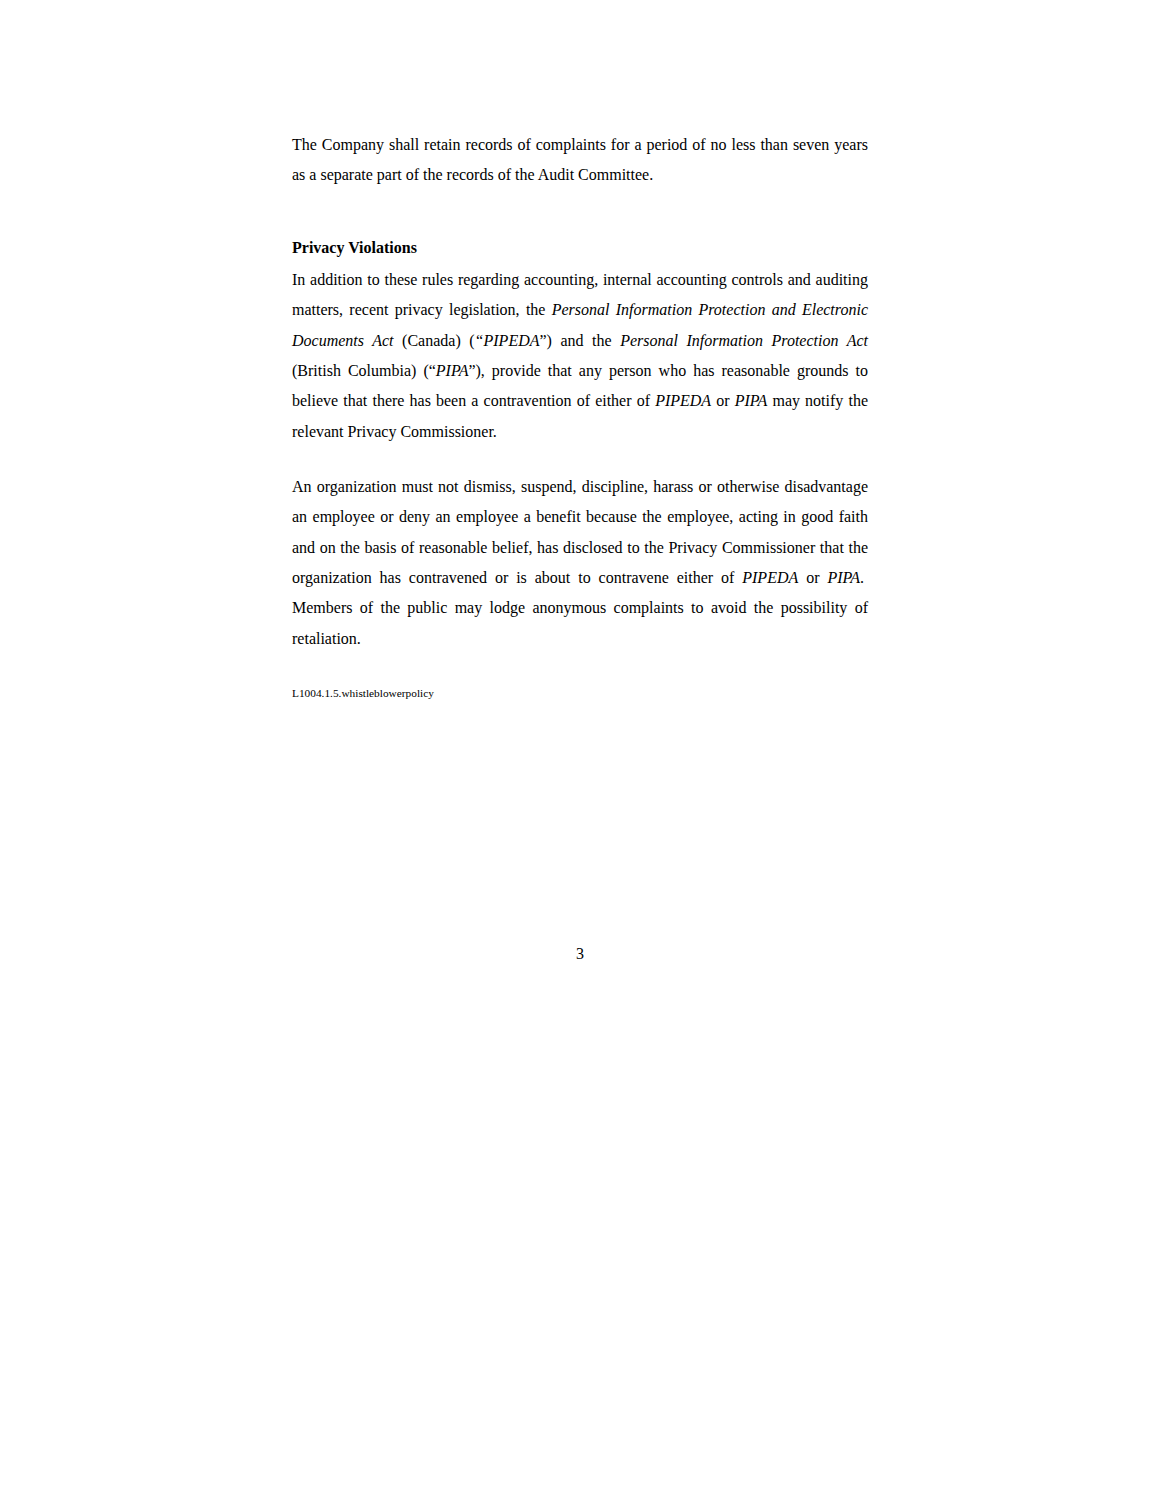The Company shall retain records of complaints for a period of no less than seven years as a separate part of the records of the Audit Committee.
Privacy Violations
In addition to these rules regarding accounting, internal accounting controls and auditing matters, recent privacy legislation, the Personal Information Protection and Electronic Documents Act (Canada) (“PIPEDA”) and the Personal Information Protection Act (British Columbia) (“PIPA”), provide that any person who has reasonable grounds to believe that there has been a contravention of either of PIPEDA or PIPA may notify the relevant Privacy Commissioner.
An organization must not dismiss, suspend, discipline, harass or otherwise disadvantage an employee or deny an employee a benefit because the employee, acting in good faith and on the basis of reasonable belief, has disclosed to the Privacy Commissioner that the organization has contravened or is about to contravene either of PIPEDA or PIPA. Members of the public may lodge anonymous complaints to avoid the possibility of retaliation.
L1004.1.5.whistleblowerpolicy
3